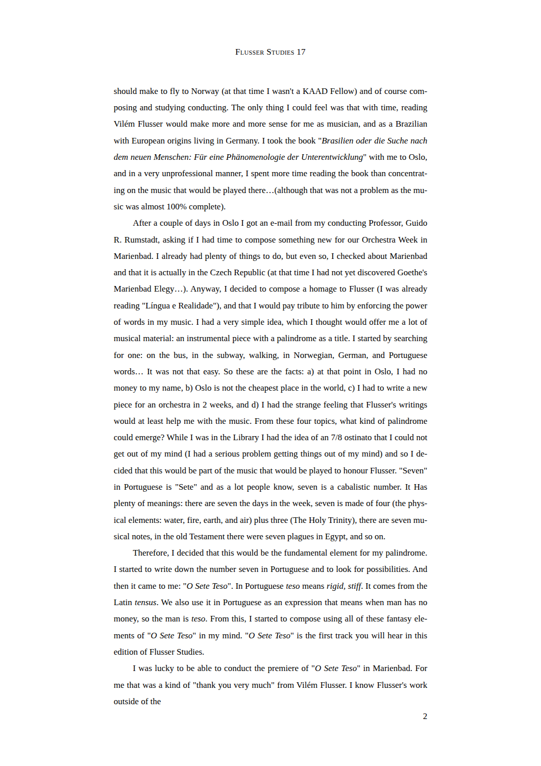Flusser Studies 17
should make to fly to Norway (at that time I wasn't a KAAD Fellow) and of course composing and studying conducting. The only thing I could feel was that with time, reading Vilém Flusser would make more and more sense for me as musician, and as a Brazilian with European origins living in Germany. I took the book "Brasilien oder die Suche nach dem neuen Menschen: Für eine Phänomenologie der Unterentwicklung" with me to Oslo, and in a very unprofessional manner, I spent more time reading the book than concentrating on the music that would be played there…(although that was not a problem as the music was almost 100% complete).
After a couple of days in Oslo I got an e-mail from my conducting Professor, Guido R. Rumstadt, asking if I had time to compose something new for our Orchestra Week in Marienbad. I already had plenty of things to do, but even so, I checked about Marienbad and that it is actually in the Czech Republic (at that time I had not yet discovered Goethe's Marienbad Elegy…). Anyway, I decided to compose a homage to Flusser (I was already reading "Língua e Realidade"), and that I would pay tribute to him by enforcing the power of words in my music. I had a very simple idea, which I thought would offer me a lot of musical material: an instrumental piece with a palindrome as a title. I started by searching for one: on the bus, in the subway, walking, in Norwegian, German, and Portuguese words… It was not that easy. So these are the facts: a) at that point in Oslo, I had no money to my name, b) Oslo is not the cheapest place in the world, c) I had to write a new piece for an orchestra in 2 weeks, and d) I had the strange feeling that Flusser's writings would at least help me with the music. From these four topics, what kind of palindrome could emerge? While I was in the Library I had the idea of an 7/8 ostinato that I could not get out of my mind (I had a serious problem getting things out of my mind) and so I decided that this would be part of the music that would be played to honour Flusser. "Seven" in Portuguese is "Sete" and as a lot people know, seven is a cabalistic number. It Has plenty of meanings: there are seven the days in the week, seven is made of four (the physical elements: water, fire, earth, and air) plus three (The Holy Trinity), there are seven musical notes, in the old Testament there were seven plagues in Egypt, and so on.
Therefore, I decided that this would be the fundamental element for my palindrome. I started to write down the number seven in Portuguese and to look for possibilities. And then it came to me: "O Sete Teso". In Portuguese teso means rigid, stiff. It comes from the Latin tensus. We also use it in Portuguese as an expression that means when man has no money, so the man is teso. From this, I started to compose using all of these fantasy elements of "O Sete Teso" in my mind. "O Sete Teso" is the first track you will hear in this edition of Flusser Studies.
I was lucky to be able to conduct the premiere of "O Sete Teso" in Marienbad. For me that was a kind of "thank you very much" from Vilém Flusser. I know Flusser's work outside of the
2